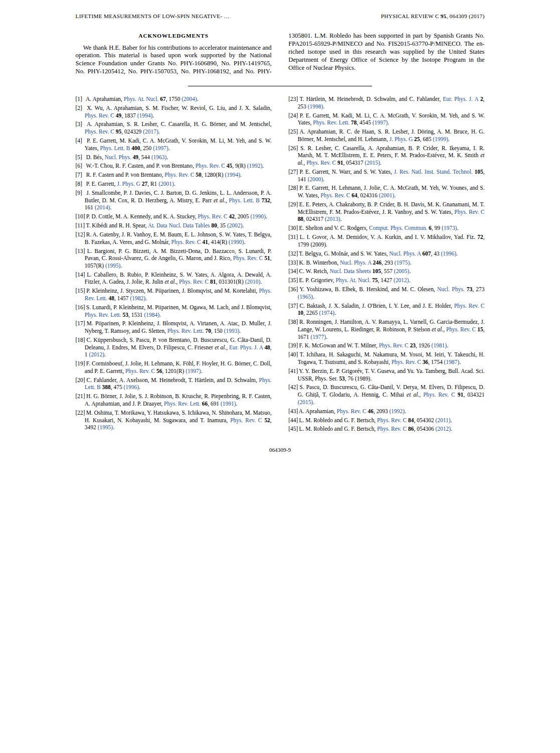Lifetime measurements of low-spin negative- …
Physical Review C 95, 064309 (2017)
ACKNOWLEDGMENTS
We thank H.E. Baber for his contributions to accelerator maintenance and operation. This material is based upon work supported by the National Science Foundation under Grants No. PHY-1606890, No. PHY-1419765, No. PHY-1205412, No. PHY-1507053, No. PHY-1068192, and No. PHY-1305801. L.M. Robledo has been supported in part by Spanish Grants No. FPA2015-65929-P/MINECO and No. FIS2015-63770-P/MINECO. The enriched isotope used in this research was supplied by the United States Department of Energy Office of Science by the Isotope Program in the Office of Nuclear Physics.
[1] A. Aprahamian, Phys. At. Nucl. 67, 1750 (2004).
[2] X. Wu, A. Aprahamian, S. M. Fischer, W. Reviol, G. Liu, and J. X. Saladin, Phys. Rev. C 49, 1837 (1994).
[3] A. Aprahamian, S. R. Lesher, C. Casarella, H. G. Börner, and M. Jentschel, Phys. Rev. C 95, 024329 (2017).
[4] P. E. Garrett, M. Kadi, C. A. McGrath, V. Sorokin, M. Li, M. Yeh, and S. W. Yates, Phys. Lett. B 400, 250 (1997).
[5] D. Bés, Nucl. Phys. 49, 544 (1963).
[6] W.-T. Chou, R. F. Casten, and P. von Brentano, Phys. Rev. C 45, 9(R) (1992).
[7] R. F. Casten and P. von Brentano, Phys. Rev. C 50, 1280(R) (1994).
[8] P. E. Garrett, J. Phys. G 27, R1 (2001).
[9] J. Smallcombe, P. J. Davies, C. J. Barton, D. G. Jenkins, L. L. Andersson, P. A. Butler, D. M. Cox, R. D. Herzberg, A. Mistry, E. Parr et al., Phys. Lett. B 732, 161 (2014).
[10] P. D. Cottle, M. A. Kennedy, and K. A. Stuckey, Phys. Rev. C 42, 2005 (1990).
[11] T. Kibédi and R. H. Spear, At. Data Nucl. Data Tables 80, 35 (2002).
[12] R. A. Gatenby, J. R. Vanhoy, E. M. Baum, E. L. Johnson, S. W. Yates, T. Belgya, B. Fazekas, A. Veres, and G. Molnár, Phys. Rev. C 41, 414(R) (1990).
[13] L. Bargioni, P. G. Bizzeti, A. M. Bizzeti-Dona, D. Bazzacco, S. Lunardi, P. Pavan, C. Rossi-Alvarez, G. de Angelis, G. Maron, and J. Rico, Phys. Rev. C 51, 1057(R) (1995).
[14] L. Caballero, B. Rubio, P. Kleinheinz, S. W. Yates, A. Algora, A. Dewald, A. Fitzler, A. Gadea, J. Jolie, R. Julin et al., Phys. Rev. C 81, 031301(R) (2010).
[15] P. Kleinheinz, J. Styczen, M. Piiparinen, J. Blomqvist, and M. Kortelahti, Phys. Rev. Lett. 48, 1457 (1982).
[16] S. Lunardi, P. Kleinheinz, M. Piiparinen, M. Ogawa, M. Lach, and J. Blomqvist, Phys. Rev. Lett. 53, 1531 (1984).
[17] M. Piiparinen, P. Kleinheinz, J. Blomqvist, A. Virtanen, A. Atac, D. Muller, J. Nyberg, T. Ramsoy, and G. Sletten, Phys. Rev. Lett. 70, 150 (1993).
[18] C. Küppersbusch, S. Pascu, P. von Brentano, D. Buscurescu, G. Căta-Danil, D. Deleanu, J. Endres, M. Elvers, D. Filipescu, C. Friesner et al., Eur. Phys. J. A 48, 1 (2012).
[19] F. Corminboeuf, J. Jolie, H. Lehmann, K. Föhl, F. Hoyler, H. G. Börner, C. Doll, and P. E. Garrett, Phys. Rev. C 56, 1201(R) (1997).
[20] C. Fahlander, A. Axelsson, M. Heinebrodt, T. Härtlein, and D. Schwalm, Phys. Lett. B 388, 475 (1996).
[21] H. G. Börner, J. Jolie, S. J. Robinson, B. Krusche, R. Piepenbring, R. F. Casten, A. Aprahamian, and J. P. Draayer, Phys. Rev. Lett. 66, 691 (1991).
[22] M. Oshima, T. Morikawa, Y. Hatsukawa, S. Ichikawa, N. Shinohara, M. Matsuo, H. Kusakari, N. Kobayashi, M. Sugawara, and T. Inamura, Phys. Rev. C 52, 3492 (1995).
[23] T. Härtlein, M. Heinebrodt, D. Schwalm, and C. Fahlander, Eur. Phys. J. A 2, 253 (1998).
[24] P. E. Garrett, M. Kadi, M. Li, C. A. McGrath, V. Sorokin, M. Yeh, and S. W. Yates, Phys. Rev. Lett. 78, 4545 (1997).
[25] A. Aprahamian, R. C. de Haan, S. R. Lesher, J. Döring, A. M. Bruce, H. G. Börner, M. Jentschel, and H. Lehmann, J. Phys. G 25, 685 (1999).
[26] S. R. Lesher, C. Casarella, A. Aprahamian, B. P. Crider, R. Ikeyama, I. R. Marsh, M. T. McEllistrem, E. E. Peters, F. M. Prados-Estévez, M. K. Smith et al., Phys. Rev. C 91, 054317 (2015).
[27] P. E. Garrett, N. Warr, and S. W. Yates, J. Res. Natl. Inst. Stand. Technol. 105, 141 (2000).
[28] P. E. Garrett, H. Lehmann, J. Jolie, C. A. McGrath, M. Yeh, W. Younes, and S. W. Yates, Phys. Rev. C 64, 024316 (2001).
[29] E. E. Peters, A. Chakraborty, B. P. Crider, B. H. Davis, M. K. Gnanamani, M. T. McEllistrem, F. M. Prados-Estévez, J. R. Vanhoy, and S. W. Yates, Phys. Rev. C 88, 024317 (2013).
[30] E. Shelton and V. C. Rodgers, Comput. Phys. Commun. 6, 99 (1973).
[31] L. I. Govor, A. M. Demidov, V. A. Kurkin, and I. V. Mikhailov, Yad. Fiz. 72, 1799 (2009).
[32] T. Belgya, G. Molnár, and S. W. Yates, Nucl. Phys. A 607, 43 (1996).
[33] K. B. Winterbon, Nucl. Phys. A 246, 293 (1975).
[34] C. W. Reich, Nucl. Data Sheets 105, 557 (2005).
[35] E. P. Grigoriev, Phys. At. Nucl. 75, 1427 (2012).
[36] Y. Yoshizawa, B. Elbek, B. Herskind, and M. C. Olesen, Nucl. Phys. 73, 273 (1965).
[37] C. Baktash, J. X. Saladin, J. O'Brien, I. Y. Lee, and J. E. Holder, Phys. Rev. C 10, 2265 (1974).
[38] R. Ronningen, J. Hamilton, A. V. Ramayya, L. Varnell, G. Garcia-Bermudez, J. Lange, W. Lourens, L. Riedinger, R. Robinson, P. Stelson et al., Phys. Rev. C 15, 1671 (1977).
[39] F. K. McGowan and W. T. Milner, Phys. Rev. C 23, 1926 (1981).
[40] T. Ichihara, H. Sakaguchi, M. Nakamura, M. Yosoi, M. Ieiri, Y. Takeuchi, H. Togawa, T. Tsutsumi, and S. Kobayashi, Phys. Rev. C 36, 1754 (1987).
[41] Y. Y. Berzin, E. P. Grigorév, T. V. Guseva, and Yu. Ya. Tamberg, Bull. Acad. Sci. USSR, Phys. Ser. 53, 76 (1989).
[42] S. Pascu, D. Buscurescu, G. Căta-Danil, V. Derya, M. Elvers, D. Filipescu, D. G. Ghiță, T. Glodariu, A. Hennig, C. Mihai et al., Phys. Rev. C 91, 034321 (2015).
[43] A. Aprahamian, Phys. Rev. C 46, 2093 (1992).
[44] L. M. Robledo and G. F. Bertsch, Phys. Rev. C 84, 054302 (2011).
[45] L. M. Robledo and G. F. Bertsch, Phys. Rev. C 86, 054306 (2012).
064309-9